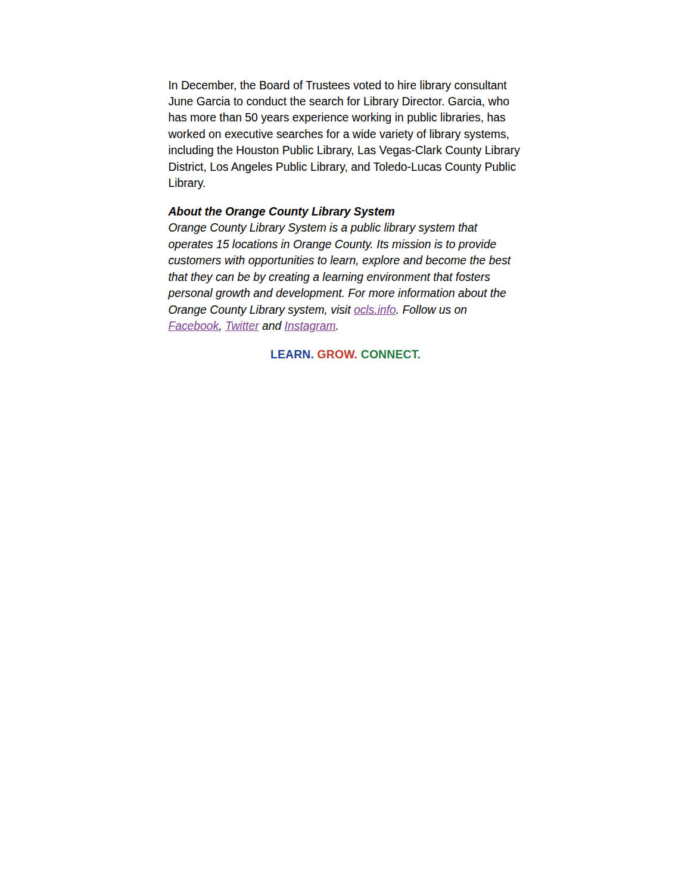In December, the Board of Trustees voted to hire library consultant June Garcia to conduct the search for Library Director. Garcia, who has more than 50 years experience working in public libraries, has worked on executive searches for a wide variety of library systems, including the Houston Public Library, Las Vegas-Clark County Library District, Los Angeles Public Library, and Toledo-Lucas County Public Library.
About the Orange County Library System
Orange County Library System is a public library system that operates 15 locations in Orange County. Its mission is to provide customers with opportunities to learn, explore and become the best that they can be by creating a learning environment that fosters personal growth and development. For more information about the Orange County Library system, visit ocls.info. Follow us on Facebook, Twitter and Instagram.
LEARN. GROW. CONNECT.